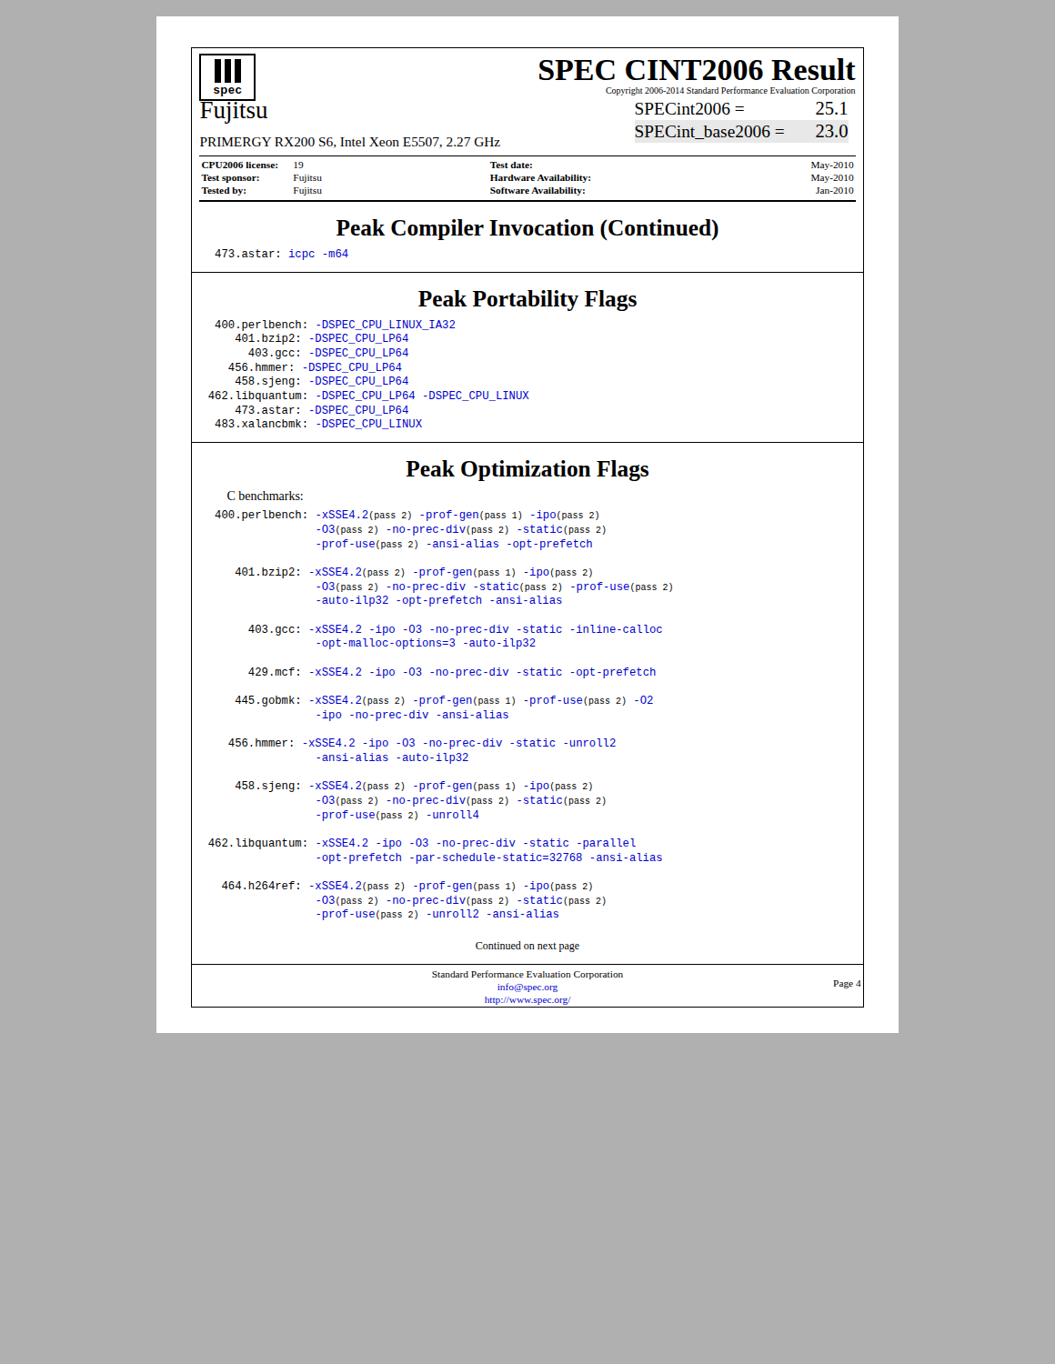spec
SPEC CINT2006 Result
Copyright 2006-2014 Standard Performance Evaluation Corporation
| SPECint2006 = | 25.1 |
| SPECint_base2006 = | 23.0 |
Fujitsu
PRIMERGY RX200 S6, Intel Xeon E5507, 2.27 GHz
| CPU2006 license: | 19 | Test date: | May-2010 |
| Test sponsor: | Fujitsu | Hardware Availability: | May-2010 |
| Tested by: | Fujitsu | Software Availability: | Jan-2010 |
Peak Compiler Invocation (Continued)
  473.astar: icpc -m64
Peak Portability Flags
  400.perlbench: -DSPEC_CPU_LINUX_IA32
     401.bzip2: -DSPEC_CPU_LP64
       403.gcc: -DSPEC_CPU_LP64
    456.hmmer: -DSPEC_CPU_LP64
     458.sjeng: -DSPEC_CPU_LP64
 462.libquantum: -DSPEC_CPU_LP64 -DSPEC_CPU_LINUX
     473.astar: -DSPEC_CPU_LP64
  483.xalancbmk: -DSPEC_CPU_LINUX
Peak Optimization Flags
C benchmarks:
  400.perlbench: -xSSE4.2(pass 2) -prof-gen(pass 1) -ipo(pass 2)
                 -O3(pass 2) -no-prec-div(pass 2) -static(pass 2)
                 -prof-use(pass 2) -ansi-alias -opt-prefetch

     401.bzip2: -xSSE4.2(pass 2) -prof-gen(pass 1) -ipo(pass 2)
                 -O3(pass 2) -no-prec-div -static(pass 2) -prof-use(pass 2)
                 -auto-ilp32 -opt-prefetch -ansi-alias

       403.gcc: -xSSE4.2 -ipo -O3 -no-prec-div -static -inline-calloc
                 -opt-malloc-options=3 -auto-ilp32

       429.mcf: -xSSE4.2 -ipo -O3 -no-prec-div -static -opt-prefetch

     445.gobmk: -xSSE4.2(pass 2) -prof-gen(pass 1) -prof-use(pass 2) -O2
                 -ipo -no-prec-div -ansi-alias

    456.hmmer: -xSSE4.2 -ipo -O3 -no-prec-div -static -unroll2
                 -ansi-alias -auto-ilp32

     458.sjeng: -xSSE4.2(pass 2) -prof-gen(pass 1) -ipo(pass 2)
                 -O3(pass 2) -no-prec-div(pass 2) -static(pass 2)
                 -prof-use(pass 2) -unroll4

 462.libquantum: -xSSE4.2 -ipo -O3 -no-prec-div -static -parallel
                 -opt-prefetch -par-schedule-static=32768 -ansi-alias

   464.h264ref: -xSSE4.2(pass 2) -prof-gen(pass 1) -ipo(pass 2)
                 -O3(pass 2) -no-prec-div(pass 2) -static(pass 2)
                 -prof-use(pass 2) -unroll2 -ansi-alias
Continued on next page
Standard Performance Evaluation Corporation
info@spec.org
http://www.spec.org/
Page 4